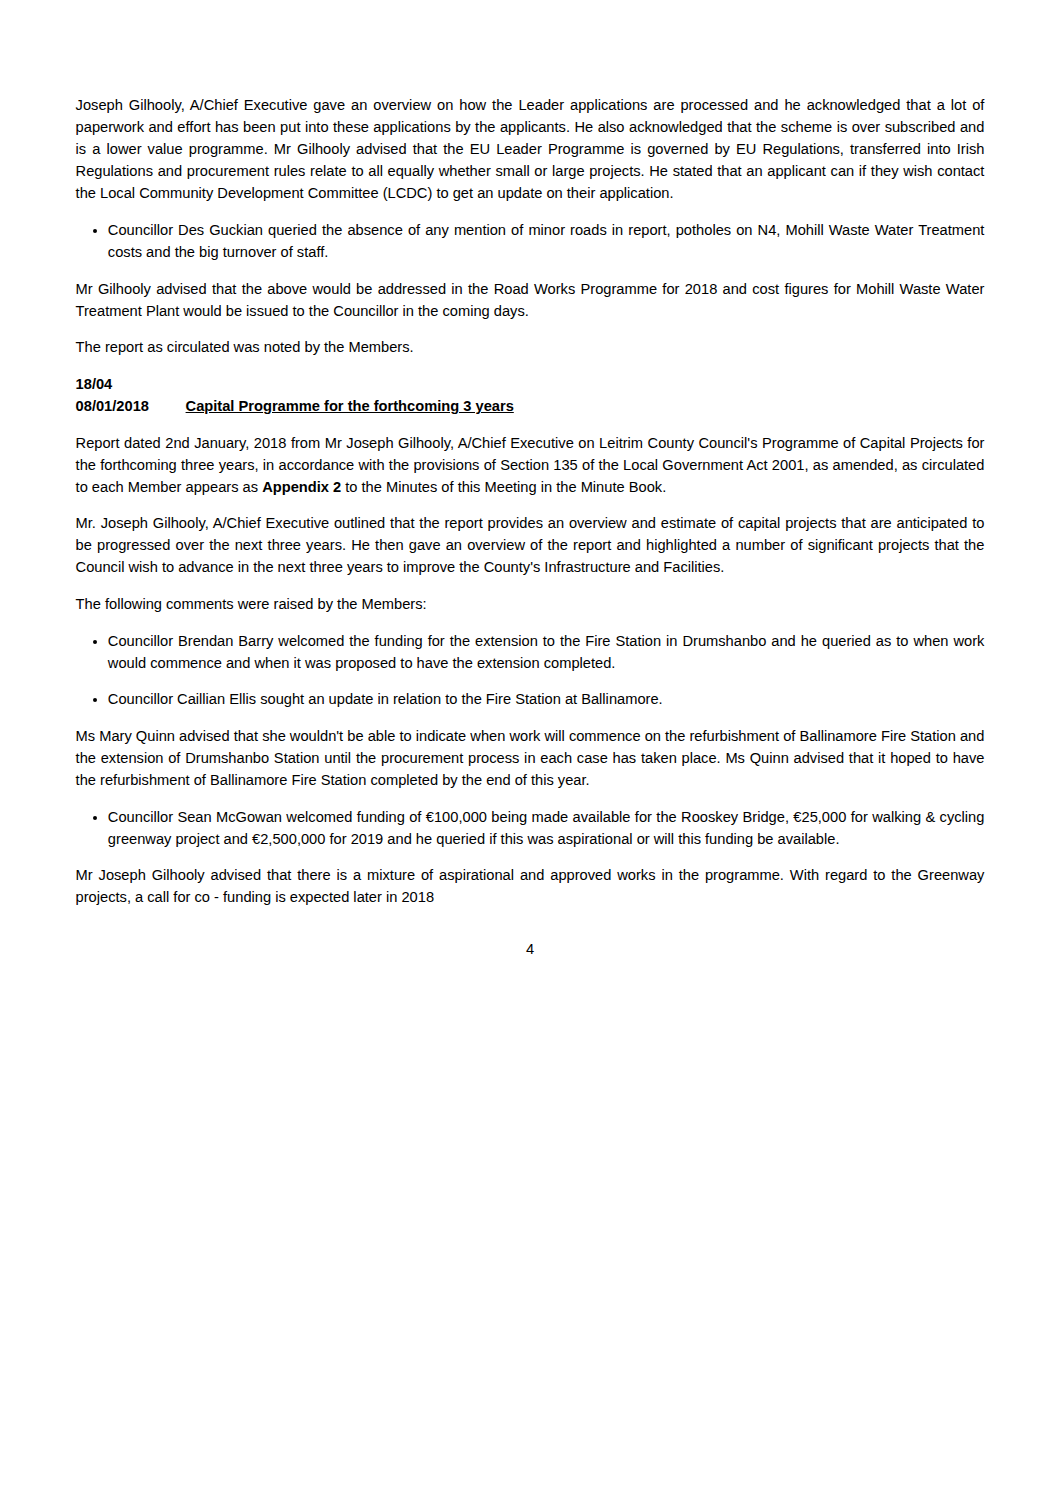Joseph Gilhooly, A/Chief Executive gave an overview on how the Leader applications are processed and he acknowledged that a lot of paperwork and effort has been put into these applications by the applicants. He also acknowledged that the scheme is over subscribed and is a lower value programme. Mr Gilhooly advised that the EU Leader Programme is governed by EU Regulations, transferred into Irish Regulations and procurement rules relate to all equally whether small or large projects. He stated that an applicant can if they wish contact the Local Community Development Committee (LCDC) to get an update on their application.
Councillor Des Guckian queried the absence of any mention of minor roads in report, potholes on N4, Mohill Waste Water Treatment costs and the big turnover of staff.
Mr Gilhooly advised that the above would be addressed in the Road Works Programme for 2018 and cost figures for Mohill Waste Water Treatment Plant would be issued to the Councillor in the coming days.
The report as circulated was noted by the Members.
18/04
08/01/2018 Capital Programme for the forthcoming 3 years
Report dated 2nd January, 2018 from Mr Joseph Gilhooly, A/Chief Executive on Leitrim County Council's Programme of Capital Projects for the forthcoming three years, in accordance with the provisions of Section 135 of the Local Government Act 2001, as amended, as circulated to each Member appears as Appendix 2 to the Minutes of this Meeting in the Minute Book.
Mr. Joseph Gilhooly, A/Chief Executive outlined that the report provides an overview and estimate of capital projects that are anticipated to be progressed over the next three years. He then gave an overview of the report and highlighted a number of significant projects that the Council wish to advance in the next three years to improve the County's Infrastructure and Facilities.
The following comments were raised by the Members:
Councillor Brendan Barry welcomed the funding for the extension to the Fire Station in Drumshanbo and he queried as to when work would commence and when it was proposed to have the extension completed.
Councillor Caillian Ellis sought an update in relation to the Fire Station at Ballinamore.
Ms Mary Quinn advised that she wouldn't be able to indicate when work will commence on the refurbishment of Ballinamore Fire Station and the extension of Drumshanbo Station until the procurement process in each case has taken place. Ms Quinn advised that it hoped to have the refurbishment of Ballinamore Fire Station completed by the end of this year.
Councillor Sean McGowan welcomed funding of €100,000 being made available for the Rooskey Bridge, €25,000 for walking & cycling greenway project and €2,500,000 for 2019 and he queried if this was aspirational or will this funding be available.
Mr Joseph Gilhooly advised that there is a mixture of aspirational and approved works in the programme. With regard to the Greenway projects, a call for co - funding is expected later in 2018
4